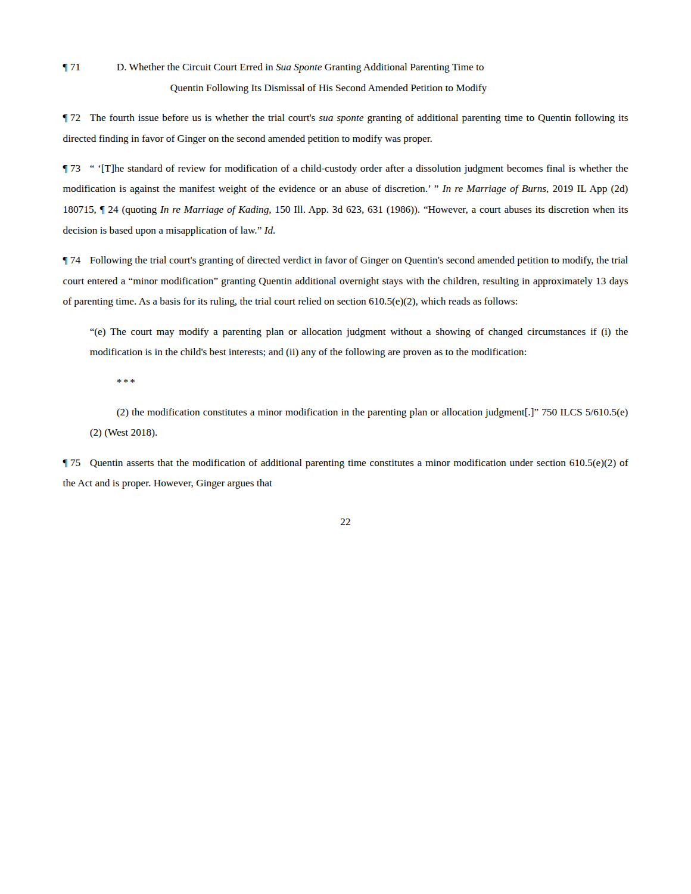¶ 71 D. Whether the Circuit Court Erred in Sua Sponte Granting Additional Parenting Time to Quentin Following Its Dismissal of His Second Amended Petition to Modify
¶ 72 The fourth issue before us is whether the trial court's sua sponte granting of additional parenting time to Quentin following its directed finding in favor of Ginger on the second amended petition to modify was proper.
¶ 73“ ‘[T]he standard of review for modification of a child-custody order after a dissolution judgment becomes final is whether the modification is against the manifest weight of the evidence or an abuse of discretion.’ ” In re Marriage of Burns, 2019 IL App (2d) 180715, ¶ 24 (quoting In re Marriage of Kading, 150 Ill. App. 3d 623, 631 (1986)). “However, a court abuses its discretion when its decision is based upon a misapplication of law.” Id.
¶ 74 Following the trial court's granting of directed verdict in favor of Ginger on Quentin's second amended petition to modify, the trial court entered a “minor modification” granting Quentin additional overnight stays with the children, resulting in approximately 13 days of parenting time. As a basis for its ruling, the trial court relied on section 610.5(e)(2), which reads as follows:
“(e) The court may modify a parenting plan or allocation judgment without a showing of changed circumstances if (i) the modification is in the child's best interests; and (ii) any of the following are proven as to the modification:
***
(2) the modification constitutes a minor modification in the parenting plan or allocation judgment[.]” 750 ILCS 5/610.5(e)(2) (West 2018).
¶ 75 Quentin asserts that the modification of additional parenting time constitutes a minor modification under section 610.5(e)(2) of the Act and is proper. However, Ginger argues that
22